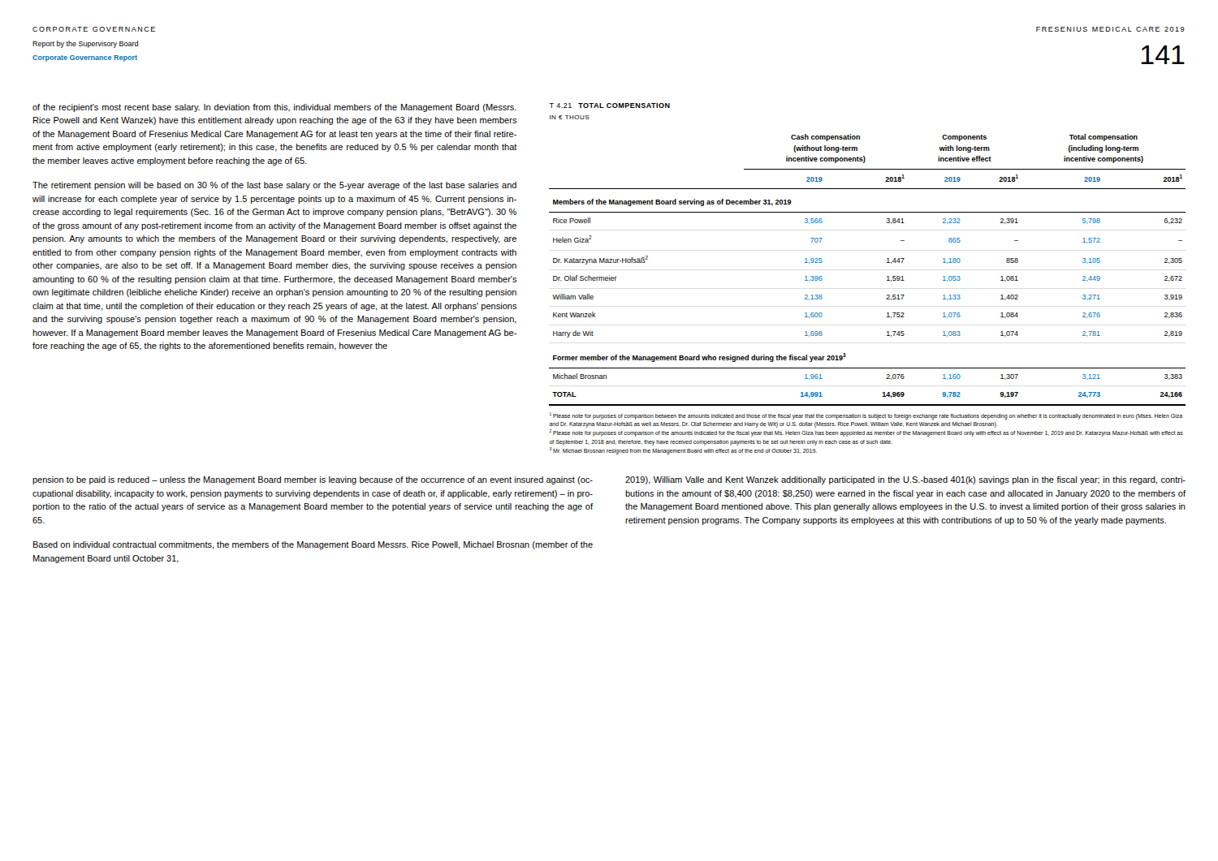Corporate Governance
Report by the Supervisory Board
Corporate Governance Report
Fresenius Medical Care 2019
141
of the recipient's most recent base salary. In deviation from this, individual members of the Management Board (Messrs. Rice Powell and Kent Wanzek) have this entitlement already upon reaching the age of the 63 if they have been members of the Management Board of Fresenius Medical Care Management AG for at least ten years at the time of their final retirement from active employment (early retirement); in this case, the benefits are reduced by 0.5 % per calendar month that the member leaves active employment before reaching the age of 65.
The retirement pension will be based on 30 % of the last base salary or the 5-year average of the last base salaries and will increase for each complete year of service by 1.5 percentage points up to a maximum of 45 %. Current pensions increase according to legal requirements (Sec. 16 of the German Act to improve company pension plans, "BetrAVG"). 30 % of the gross amount of any post-retirement income from an activity of the Management Board member is offset against the pension. Any amounts to which the members of the Management Board or their surviving dependents, respectively, are entitled to from other company pension rights of the Management Board member, even from employment contracts with other companies, are also to be set off. If a Management Board member dies, the surviving spouse receives a pension amounting to 60 % of the resulting pension claim at that time. Furthermore, the deceased Management Board member's own legitimate children (leibliche eheliche Kinder) receive an orphan's pension amounting to 20 % of the resulting pension claim at that time, until the completion of their education or they reach 25 years of age, at the latest. All orphans' pensions and the surviving spouse's pension together reach a maximum of 90 % of the Management Board member's pension, however. If a Management Board member leaves the Management Board of Fresenius Medical Care Management AG before reaching the age of 65, the rights to the aforementioned benefits remain, however the
T 4.21 TOTAL COMPENSATION IN € THOUS
| | Cash compensation (without long-term incentive components) | Components with long-term incentive effect | Total compensation (including long-term incentive components) |
| --- | --- | --- | --- |
| | 2019 | 2018 1 | 2019 | 2018 1 | 2019 | 2018 1 |
| Members of the Management Board serving as of December 31, 2019 |
| Rice Powell | 3,566 | 3,841 | 2,232 | 2,391 | 5,798 | 6,232 |
| Helen Giza 2 | 707 | – | 865 | – | 1,572 | – |
| Dr. Katarzyna Mazur-Hofsäß 2 | 1,925 | 1,447 | 1,180 | 858 | 3,105 | 2,305 |
| Dr. Olaf Schermeier | 1,396 | 1,591 | 1,053 | 1,081 | 2,449 | 2,672 |
| William Valle | 2,138 | 2,517 | 1,133 | 1,402 | 3,271 | 3,919 |
| Kent Wanzek | 1,600 | 1,752 | 1,076 | 1,084 | 2,676 | 2,836 |
| Harry de Wit | 1,698 | 1,745 | 1,083 | 1,074 | 2,781 | 2,819 |
| Former member of the Management Board who resigned during the fiscal year 2019 3 |
| Michael Brosnan | 1,961 | 2,076 | 1,160 | 1,307 | 3,121 | 3,383 |
| TOTAL | 14,991 | 14,969 | 9,782 | 9,197 | 24,773 | 24,166 |
1 Please note for purposes of comparison between the amounts indicated and those of the fiscal year that the compensation is subject to foreign exchange rate fluctuations depending on whether it is contractually denominated in euro (Mses. Helen Giza and Dr. Katarzyna Mazur-Hofsäß as well as Messrs. Dr. Olaf Schermeier and Harry de Wit) or U.S. dollar (Messrs. Rice Powell, William Valle, Kent Wanzek and Michael Brosnan).
2 Please note for purposes of comparison of the amounts indicated for the fiscal year that Ms. Helen Giza has been appointed as member of the Management Board only with effect as of November 1, 2019 and Dr. Katarzyna Mazur-Hofsäß with effect as of September 1, 2018 and, therefore, they have received compensation payments to be set out herein only in each case as of such date.
3 Mr. Michael Brosnan resigned from the Management Board with effect as of the end of October 31, 2019.
pension to be paid is reduced – unless the Management Board member is leaving because of the occurrence of an event insured against (occupational disability, incapacity to work, pension payments to surviving dependents in case of death or, if applicable, early retirement) – in proportion to the ratio of the actual years of service as a Management Board member to the potential years of service until reaching the age of 65.
Based on individual contractual commitments, the members of the Management Board Messrs. Rice Powell, Michael Brosnan (member of the Management Board until October 31,
2019), William Valle and Kent Wanzek additionally participated in the U.S.-based 401(k) savings plan in the fiscal year; in this regard, contributions in the amount of $8,400 (2018: $8,250) were earned in the fiscal year in each case and allocated in January 2020 to the members of the Management Board mentioned above. This plan generally allows employees in the U.S. to invest a limited portion of their gross salaries in retirement pension programs. The Company supports its employees at this with contributions of up to 50 % of the yearly made payments.